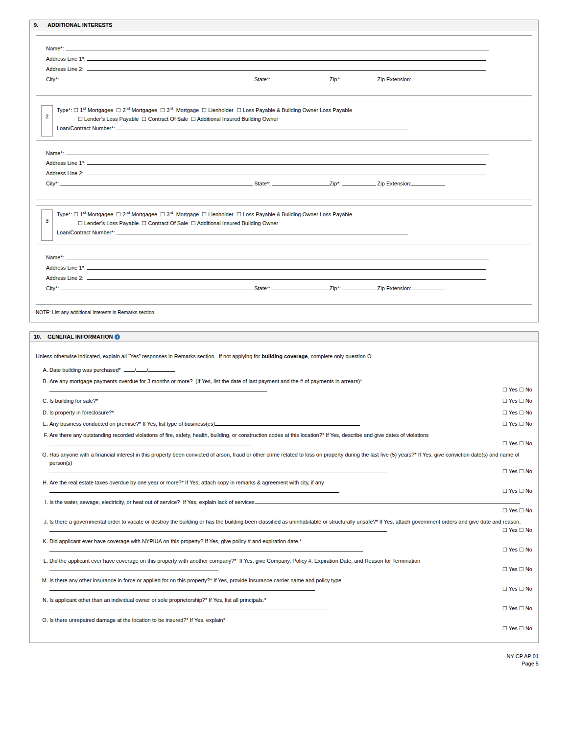9. ADDITIONAL INTERESTS
Name*:
Address Line 1*:
Address Line 2:
City*: State*: Zip*: Zip Extension:
2
Type*: ☐ 1st Mortgagee ☐ 2nd Mortgagee ☐ 3rd Mortgage ☐ Lienholder ☐ Loss Payable & Building Owner Loss Payable
☐ Lender’s Loss Payable ☐ Contract Of Sale ☐ Additional Insured Building Owner
Loan/Contract Number*:
Name*:
Address Line 1*:
Address Line 2:
City*: State*: Zip*: Zip Extension:
3
Type*: ☐ 1st Mortgagee ☐ 2nd Mortgagee ☐ 3rd Mortgage ☐ Lienholder ☐ Loss Payable & Building Owner Loss Payable
☐ Lender’s Loss Payable ☐ Contract Of Sale ☐ Additional Insured Building Owner
Loan/Contract Number*:
Name*:
Address Line 1*:
Address Line 2:
City*: State*: Zip*: Zip Extension:
NOTE: List any additional interests in Remarks section.
10. GENERAL INFORMATIONi
Unless otherwise indicated, explain all “Yes” responses in Remarks section. If not applying for building coverage, complete only question O.
Date building was purchased* / /
Are any mortgage payments overdue for 3 months or more? (If Yes, list the date of last payment and the # of payments in arrears)* ☐ Yes ☐ No
Is building for sale?* ☐ Yes ☐ No
Is property in foreclosure?* ☐ Yes ☐ No
Any business conducted on premise?* If Yes, list type of business(es) ☐ Yes ☐ No
Are there any outstanding recorded violations of fire, safety, health, building, or construction codes at this location?* If Yes, describe and give dates of violations ☐ Yes ☐ No
Has anyone with a financial interest in this property been convicted of arson, fraud or other crime related to loss on property during the last five (5) years?* If Yes, give conviction date(s) and name of person(s)
☐ Yes ☐ No
Are the real estate taxes overdue by one year or more?* If Yes, attach copy in remarks & agreement with city, if any
☐ Yes ☐ No
Is the water, sewage, electricity, or heat out of service? If Yes, explain lack of services ☐ Yes ☐ No
Is there a governmental order to vacate or destroy the building or has the building been classified as uninhabitable or structurally unsafe?* If Yes, attach government orders and give date and reason.
☐ Yes ☐ No
Did applicant ever have coverage with NYPIUA on this property? If Yes, give policy # and expiration date.*
☐ Yes ☐ No
Did the applicant ever have coverage on this property with another company?* If Yes, give Company, Policy #, Expiration Date, and Reason for Termination ☐ Yes ☐ No
Is there any other insurance in force or applied for on this property?* If Yes, provide insurance carrier name and policy type ☐ Yes ☐ No
Is applicant other than an individual owner or sole proprietorship?* If Yes, list all principals.* ☐ Yes ☐ No
Is there unrepaired damage at the location to be insured?* If Yes, explain*
☐ Yes ☐ No
NY CP AP 01
Page 5